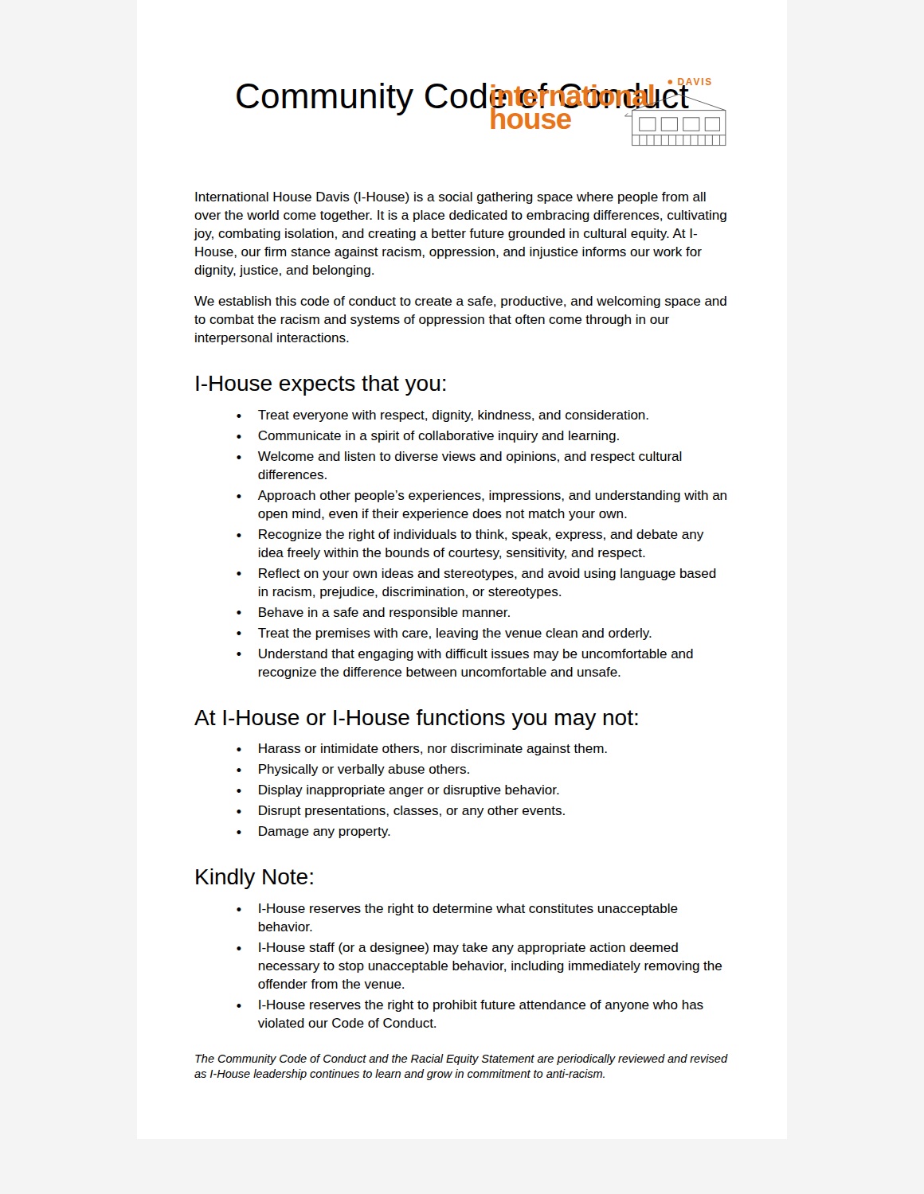International House Davis international house DAVIS
Community Code of Conduct
International House Davis (I-House) is a social gathering space where people from all over the world come together. It is a place dedicated to embracing differences, cultivating joy, combating isolation, and creating a better future grounded in cultural equity. At I-House, our firm stance against racism, oppression, and injustice informs our work for dignity, justice, and belonging.
We establish this code of conduct to create a safe, productive, and welcoming space and to combat the racism and systems of oppression that often come through in our interpersonal interactions.
I-House expects that you:
Treat everyone with respect, dignity, kindness, and consideration.
Communicate in a spirit of collaborative inquiry and learning.
Welcome and listen to diverse views and opinions, and respect cultural differences.
Approach other people’s experiences, impressions, and understanding with an open mind, even if their experience does not match your own.
Recognize the right of individuals to think, speak, express, and debate any idea freely within the bounds of courtesy, sensitivity, and respect.
Reflect on your own ideas and stereotypes, and avoid using language based in racism, prejudice, discrimination, or stereotypes.
Behave in a safe and responsible manner.
Treat the premises with care, leaving the venue clean and orderly.
Understand that engaging with difficult issues may be uncomfortable and recognize the difference between uncomfortable and unsafe.
At I-House or I-House functions you may not:
Harass or intimidate others, nor discriminate against them.
Physically or verbally abuse others.
Display inappropriate anger or disruptive behavior.
Disrupt presentations, classes, or any other events.
Damage any property.
Kindly Note:
I-House reserves the right to determine what constitutes unacceptable behavior.
I-House staff (or a designee) may take any appropriate action deemed necessary to stop unacceptable behavior, including immediately removing the offender from the venue.
I-House reserves the right to prohibit future attendance of anyone who has violated our Code of Conduct.
The Community Code of Conduct and the Racial Equity Statement are periodically reviewed and revised as I-House leadership continues to learn and grow in commitment to anti-racism.